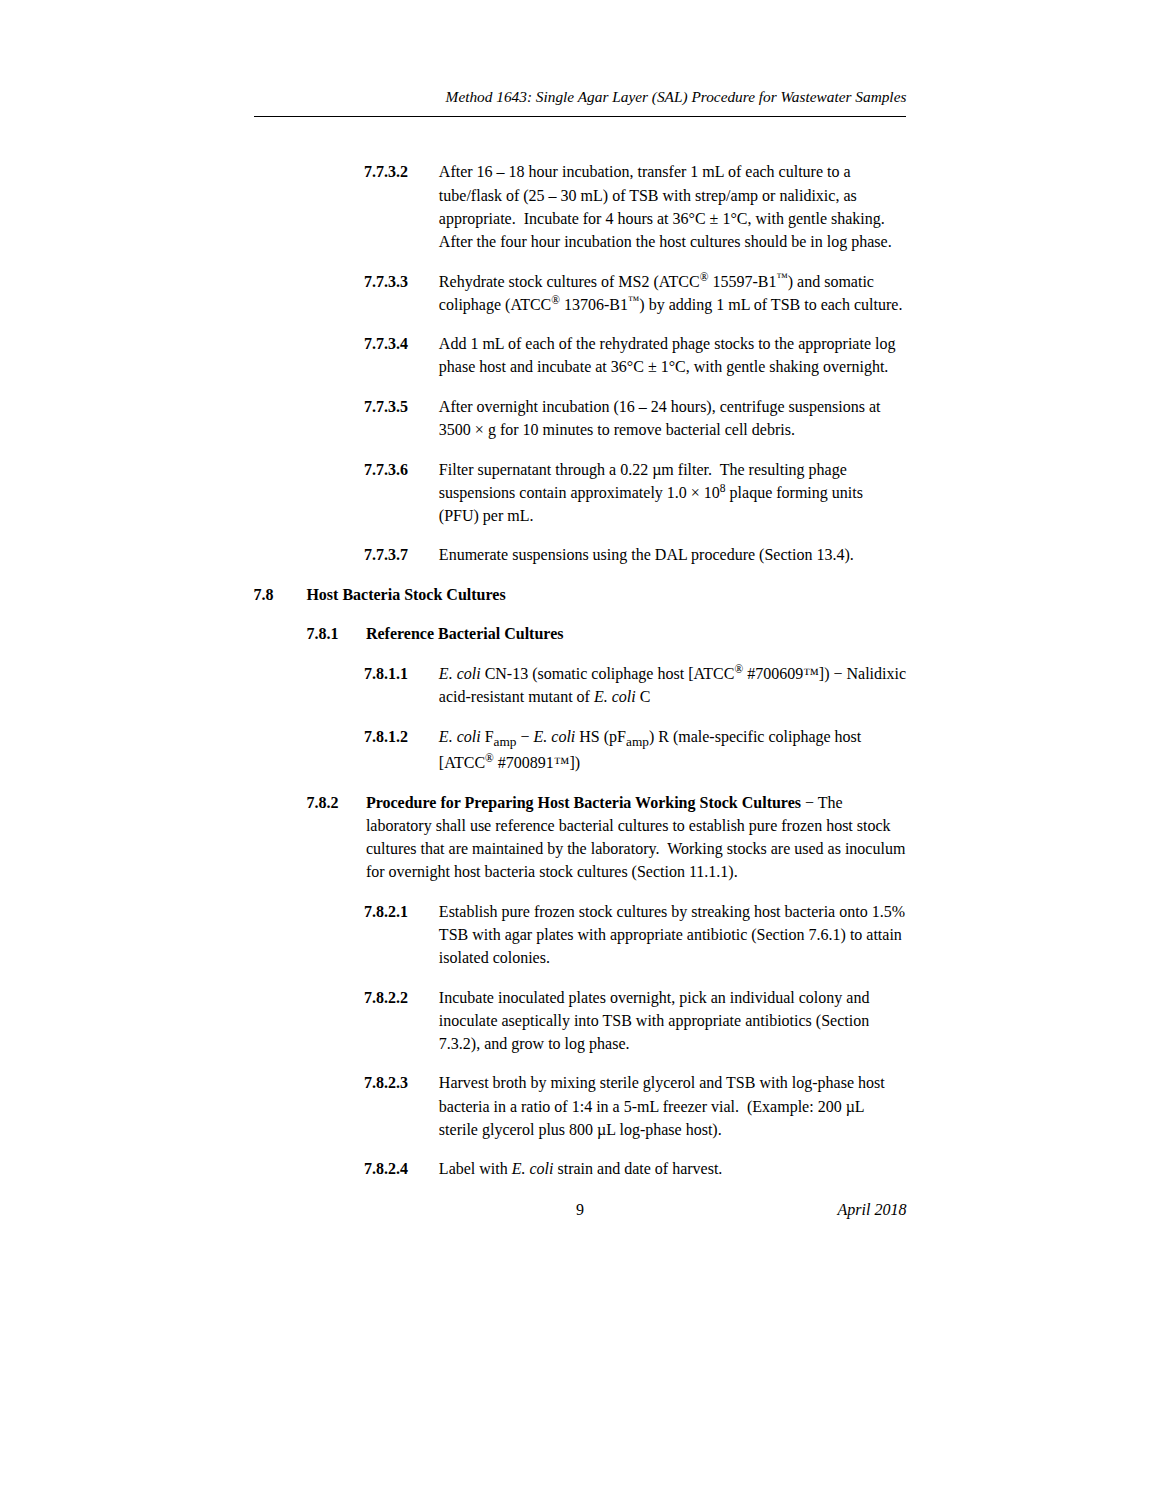Method 1643: Single Agar Layer (SAL) Procedure for Wastewater Samples
7.7.3.2
After 16 – 18 hour incubation, transfer 1 mL of each culture to a tube/flask of (25 – 30 mL) of TSB with strep/amp or nalidixic, as appropriate. Incubate for 4 hours at 36°C ± 1°C, with gentle shaking. After the four hour incubation the host cultures should be in log phase.
7.7.3.3
Rehydrate stock cultures of MS2 (ATCC® 15597-B1™) and somatic coliphage (ATCC® 13706-B1™) by adding 1 mL of TSB to each culture.
7.7.3.4
Add 1 mL of each of the rehydrated phage stocks to the appropriate log phase host and incubate at 36°C ± 1°C, with gentle shaking overnight.
7.7.3.5
After overnight incubation (16 – 24 hours), centrifuge suspensions at 3500 × g for 10 minutes to remove bacterial cell debris.
7.7.3.6
Filter supernatant through a 0.22 µm filter. The resulting phage suspensions contain approximately 1.0 × 108 plaque forming units (PFU) per mL.
7.7.3.7
Enumerate suspensions using the DAL procedure (Section 13.4).
7.8
Host Bacteria Stock Cultures
7.8.1
Reference Bacterial Cultures
7.8.1.1
E. coli CN-13 (somatic coliphage host [ATCC® #700609™]) − Nalidixic acid-resistant mutant of E. coli C
7.8.1.2
E. coli Famp − E. coli HS (pFamp) R (male-specific coliphage host [ATCC® #700891™])
7.8.2
Procedure for Preparing Host Bacteria Working Stock Cultures − The laboratory shall use reference bacterial cultures to establish pure frozen host stock cultures that are maintained by the laboratory. Working stocks are used as inoculum for overnight host bacteria stock cultures (Section 11.1.1).
7.8.2.1
Establish pure frozen stock cultures by streaking host bacteria onto 1.5% TSB with agar plates with appropriate antibiotic (Section 7.6.1) to attain isolated colonies.
7.8.2.2
Incubate inoculated plates overnight, pick an individual colony and inoculate aseptically into TSB with appropriate antibiotics (Section 7.3.2), and grow to log phase.
7.8.2.3
Harvest broth by mixing sterile glycerol and TSB with log-phase host bacteria in a ratio of 1:4 in a 5-mL freezer vial. (Example: 200 µL sterile glycerol plus 800 µL log-phase host).
7.8.2.4
Label with E. coli strain and date of harvest.
9
April 2018